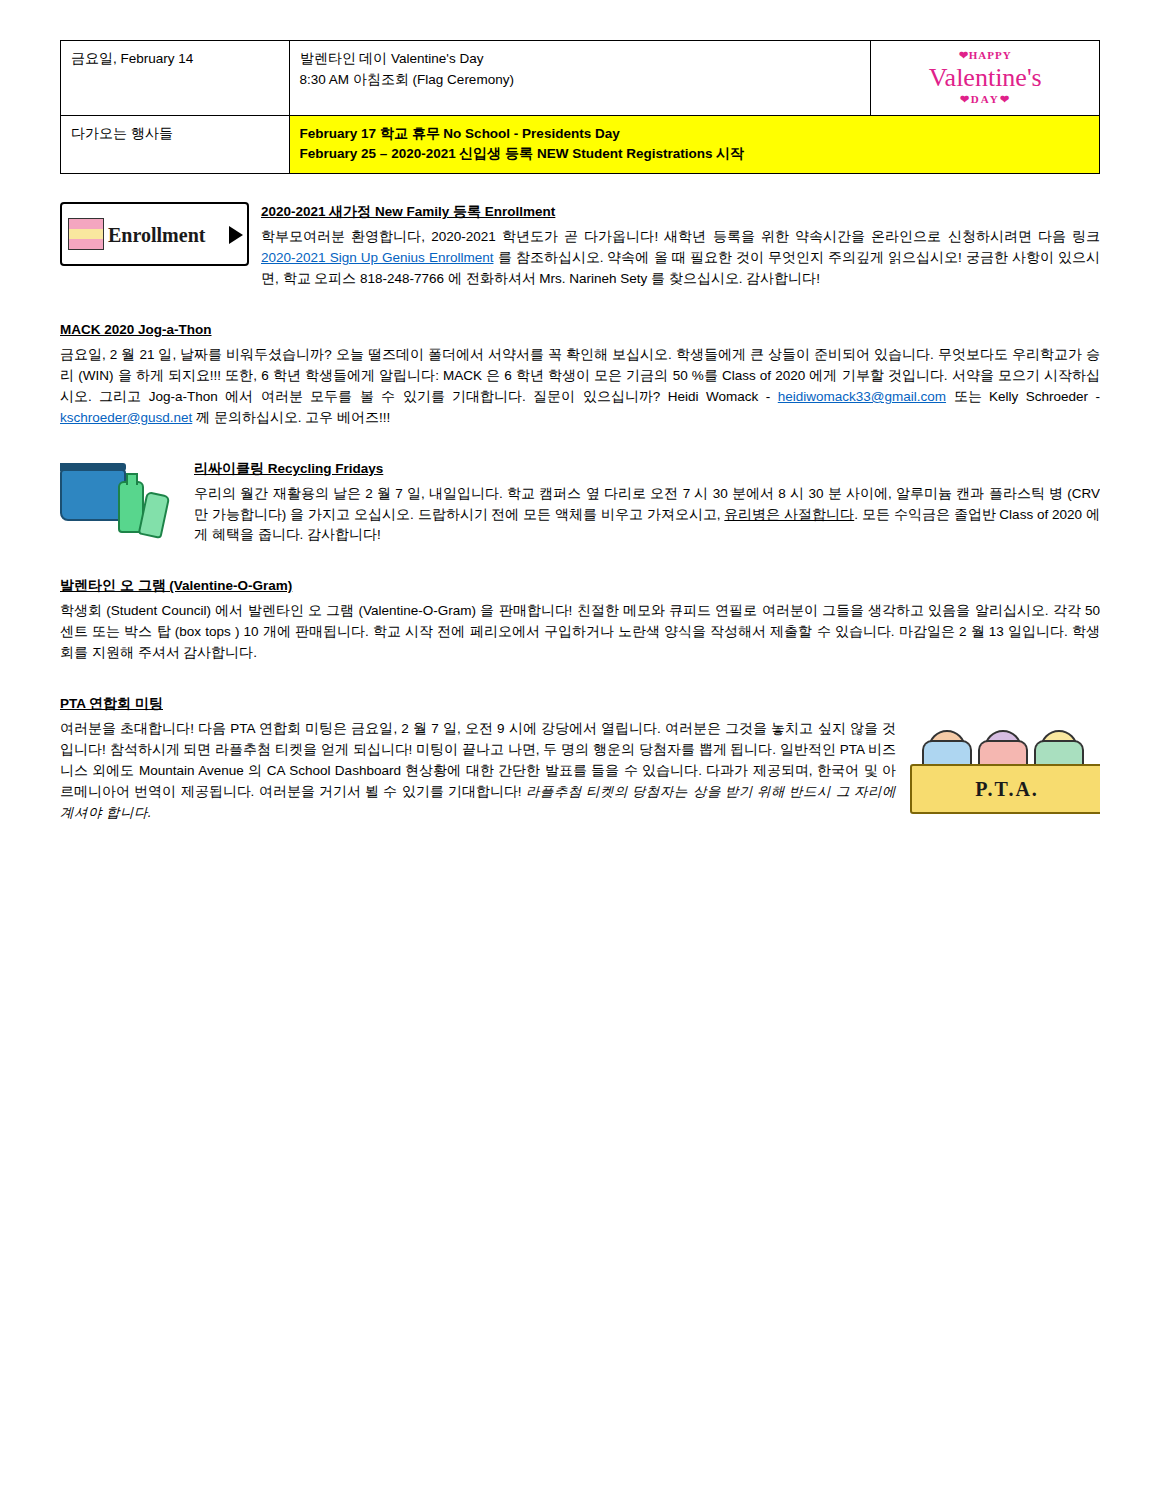| 금요일, February 14 | 발렌타인 데이 Valentine's Day 8:30 AM 아침조회 (Flag Ceremony) | ❤HAPPY Valentine's ❤DAY❤ |
| 다가오는 행사들 | February 17 학교 휴무 No School - Presidents Day February 25 – 2020-2021 신입생 등록 NEW Student Registrations 시작 |
Enrollment
2020-2021 새가정 New Family 등록 Enrollment
학부모여러분 환영합니다, 2020-2021 학년도가 곧 다가옵니다! 새학년 등록을 위한 약속시간을 온라인으로 신청하시려면 다음 링크 2020-2021 Sign Up Genius Enrollment 를 참조하십시오. 약속에 올 때 필요한 것이 무엇인지 주의깊게 읽으십시오! 궁금한 사항이 있으시면, 학교 오피스 818-248-7766 에 전화하셔서 Mrs. Narineh Sety 를 찾으십시오. 감사합니다!
MACK 2020 Jog-a-Thon
금요일, 2 월 21 일, 날짜를 비워두셨습니까? 오늘 떨즈데이 폴더에서 서약서를 꼭 확인해 보십시오. 학생들에게 큰 상들이 준비되어 있습니다. 무엇보다도 우리학교가 승리 (WIN) 을 하게 되지요!!! 또한, 6 학년 학생들에게 알립니다: MACK 은 6 학년 학생이 모은 기금의 50 %를 Class of 2020 에게 기부할 것입니다. 서약을 모으기 시작하십시오. 그리고 Jog-a-Thon 에서 여러분 모두를 볼 수 있기를 기대합니다. 질문이 있으십니까? Heidi Womack - heidiwomack33@gmail.com 또는 Kelly Schroeder - kschroeder@gusd.net 께 문의하십시오. 고우 베어즈!!!
리싸이클링 Recycling Fridays
우리의 월간 재활용의 날은 2 월 7 일, 내일입니다. 학교 캠퍼스 옆 다리로 오전 7 시 30 분에서 8 시 30 분 사이에, 알루미늄 캔과 플라스틱 병 (CRV 만 가능합니다) 을 가지고 오십시오. 드랍하시기 전에 모든 액체를 비우고 가져오시고, 유리병은 사절합니다. 모든 수익금은 졸업반 Class of 2020 에게 혜택을 줍니다. 감사합니다!
발렌타인 오 그램 (Valentine-O-Gram)
학생회 (Student Council) 에서 발렌타인 오 그램 (Valentine-O-Gram) 을 판매합니다! 친절한 메모와 큐피드 연필로 여러분이 그들을 생각하고 있음을 알리십시오. 각각 50 센트 또는 박스 탑 (box tops ) 10 개에 판매됩니다. 학교 시작 전에 페리오에서 구입하거나 노란색 양식을 작성해서 제출할 수 있습니다. 마감일은 2 월 13 일입니다. 학생회를 지원해 주셔서 감사합니다.
P.T.A.
PTA 연합회 미팅
여러분을 초대합니다! 다음 PTA 연합회 미팅은 금요일, 2 월 7 일, 오전 9 시에 강당에서 열립니다. 여러분은 그것을 놓치고 싶지 않을 것입니다! 참석하시게 되면 라플추첨 티켓을 얻게 되십니다! 미팅이 끝나고 나면, 두 명의 행운의 당첨자를 뽑게 됩니다. 일반적인 PTA 비즈니스 외에도 Mountain Avenue 의 CA School Dashboard 현상황에 대한 간단한 발표를 들을 수 있습니다. 다과가 제공되며, 한국어 및 아르메니아어 번역이 제공됩니다. 여러분을 거기서 뵐 수 있기를 기대합니다! 라플추첨 티켓의 당첨자는 상을 받기 위해 반드시 그 자리에 계셔야 합니다.